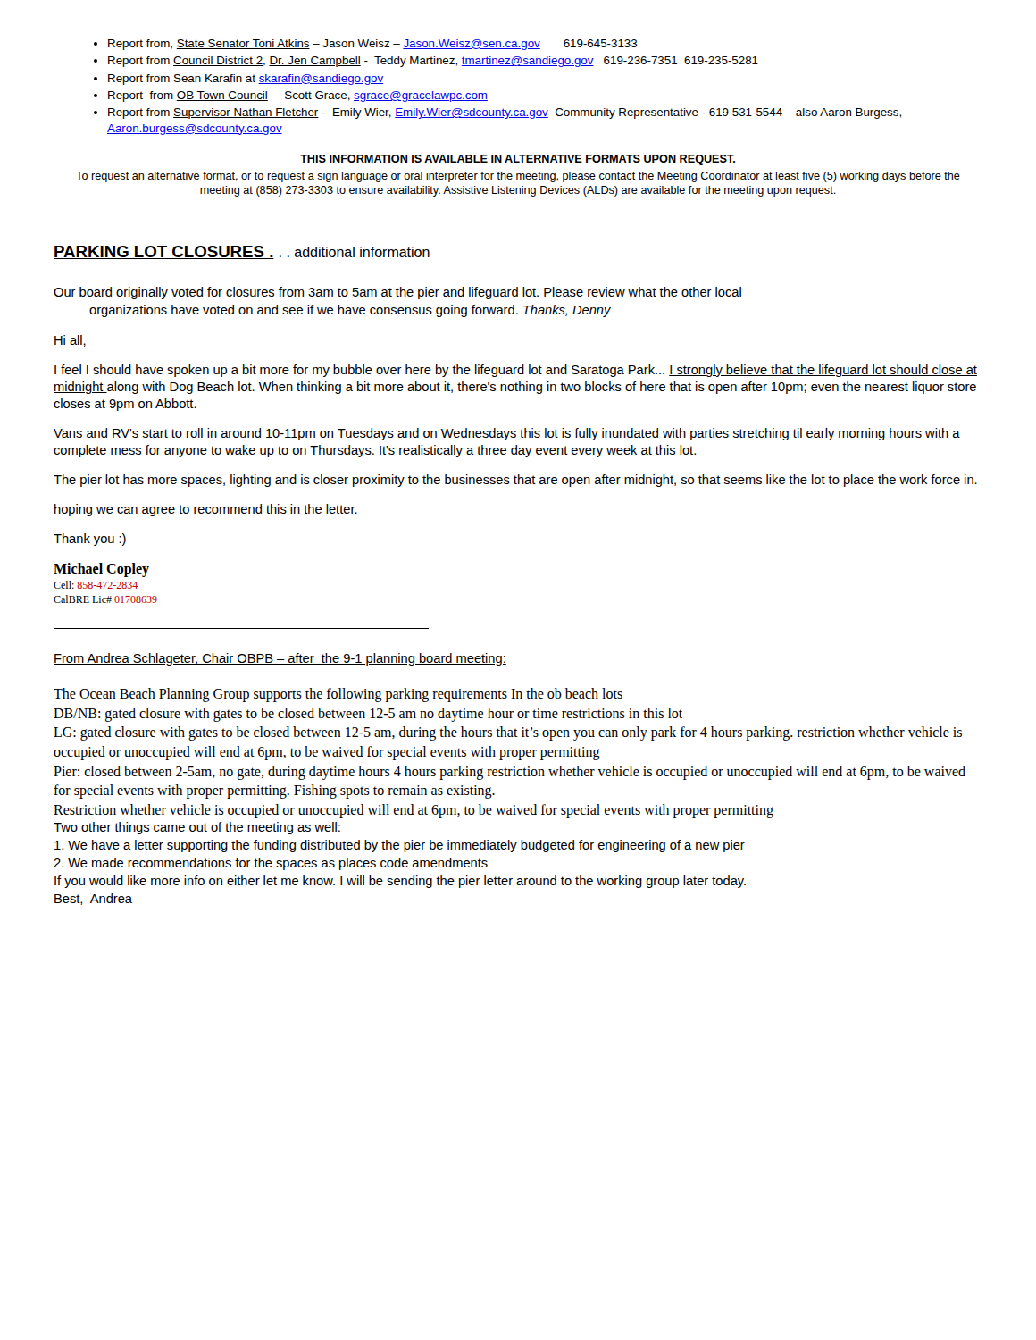Report from, State Senator Toni Atkins – Jason Weisz – Jason.Weisz@sen.ca.gov 619-645-3133
Report from Council District 2, Dr. Jen Campbell - Teddy Martinez, tmartinez@sandiego.gov 619-236-7351 619-235-5281
Report from Sean Karafin at skarafin@sandiego.gov
Report from OB Town Council – Scott Grace, sgrace@gracelawpc.com
Report from Supervisor Nathan Fletcher - Emily Wier, Emily.Wier@sdcounty.ca.gov Community Representative - 619 531-5544 – also Aaron Burgess, Aaron.burgess@sdcounty.ca.gov
THIS INFORMATION IS AVAILABLE IN ALTERNATIVE FORMATS UPON REQUEST.
To request an alternative format, or to request a sign language or oral interpreter for the meeting, please contact the Meeting Coordinator at least five (5) working days before the meeting at (858) 273-3303 to ensure availability. Assistive Listening Devices (ALDs) are available for the meeting upon request.
PARKING LOT CLOSURES . . . additional information
Our board originally voted for closures from 3am to 5am at the pier and lifeguard lot. Please review what the other localorganizations have voted on and see if we have consensus going forward. Thanks, Denny
Hi all,
I feel I should have spoken up a bit more for my bubble over here by the lifeguard lot and Saratoga Park... I strongly believe that the lifeguard lot should close at midnight along with Dog Beach lot. When thinking a bit more about it, there's nothing in two blocks of here that is open after 10pm; even the nearest liquor store closes at 9pm on Abbott.
Vans and RV's start to roll in around 10-11pm on Tuesdays and on Wednesdays this lot is fully inundated with parties stretching til early morning hours with a complete mess for anyone to wake up to on Thursdays. It's realistically a three day event every week at this lot.
The pier lot has more spaces, lighting and is closer proximity to the businesses that are open after midnight, so that seems like the lot to place the work force in.
hoping we can agree to recommend this in the letter.
Thank you :)
Michael Copley
Cell: 858-472-2834
CalBRE Lic# 01708639
From Andrea Schlageter, Chair OBPB – after the 9-1 planning board meeting:
The Ocean Beach Planning Group supports the following parking requirements In the ob beach lots
DB/NB: gated closure with gates to be closed between 12-5 am no daytime hour or time restrictions in this lot
LG: gated closure with gates to be closed between 12-5 am, during the hours that it’s open you can only park for 4 hours parking. restriction whether vehicle is occupied or unoccupied will end at 6pm, to be waived for special events with proper permitting
Pier: closed between 2-5am, no gate, during daytime hours 4 hours parking restriction whether vehicle is occupied or unoccupied will end at 6pm, to be waived for special events with proper permitting. Fishing spots to remain as existing.
Restriction whether vehicle is occupied or unoccupied will end at 6pm, to be waived for special events with proper permitting
Two other things came out of the meeting as well:
1. We have a letter supporting the funding distributed by the pier be immediately budgeted for engineering of a new pier
2. We made recommendations for the spaces as places code amendments
If you would like more info on either let me know. I will be sending the pier letter around to the working group later today.
Best, Andrea